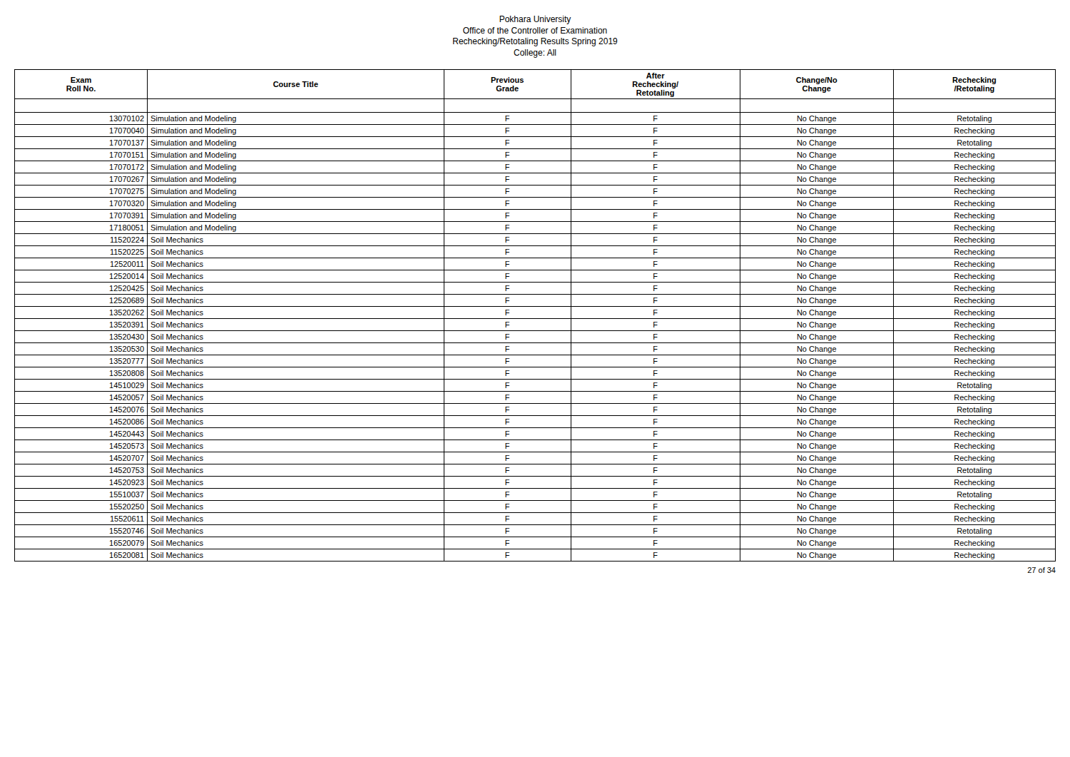Pokhara University
Office of the Controller of Examination
Rechecking/Retotaling Results Spring 2019
College: All
| Exam Roll No. | Course Title | Previous Grade | After Rechecking/ Retotaling | Change/No Change | Rechecking /Retotaling |
| --- | --- | --- | --- | --- | --- |
| 13070102 | Simulation and Modeling | F | F | No Change | Retotaling |
| 17070040 | Simulation and Modeling | F | F | No Change | Rechecking |
| 17070137 | Simulation and Modeling | F | F | No Change | Retotaling |
| 17070151 | Simulation and Modeling | F | F | No Change | Rechecking |
| 17070172 | Simulation and Modeling | F | F | No Change | Rechecking |
| 17070267 | Simulation and Modeling | F | F | No Change | Rechecking |
| 17070275 | Simulation and Modeling | F | F | No Change | Rechecking |
| 17070320 | Simulation and Modeling | F | F | No Change | Rechecking |
| 17070391 | Simulation and Modeling | F | F | No Change | Rechecking |
| 17180051 | Simulation and Modeling | F | F | No Change | Rechecking |
| 11520224 | Soil Mechanics | F | F | No Change | Rechecking |
| 11520225 | Soil Mechanics | F | F | No Change | Rechecking |
| 12520011 | Soil Mechanics | F | F | No Change | Rechecking |
| 12520014 | Soil Mechanics | F | F | No Change | Rechecking |
| 12520425 | Soil Mechanics | F | F | No Change | Rechecking |
| 12520689 | Soil Mechanics | F | F | No Change | Rechecking |
| 13520262 | Soil Mechanics | F | F | No Change | Rechecking |
| 13520391 | Soil Mechanics | F | F | No Change | Rechecking |
| 13520430 | Soil Mechanics | F | F | No Change | Rechecking |
| 13520530 | Soil Mechanics | F | F | No Change | Rechecking |
| 13520777 | Soil Mechanics | F | F | No Change | Rechecking |
| 13520808 | Soil Mechanics | F | F | No Change | Rechecking |
| 14510029 | Soil Mechanics | F | F | No Change | Retotaling |
| 14520057 | Soil Mechanics | F | F | No Change | Rechecking |
| 14520076 | Soil Mechanics | F | F | No Change | Retotaling |
| 14520086 | Soil Mechanics | F | F | No Change | Rechecking |
| 14520443 | Soil Mechanics | F | F | No Change | Rechecking |
| 14520573 | Soil Mechanics | F | F | No Change | Rechecking |
| 14520707 | Soil Mechanics | F | F | No Change | Rechecking |
| 14520753 | Soil Mechanics | F | F | No Change | Retotaling |
| 14520923 | Soil Mechanics | F | F | No Change | Rechecking |
| 15510037 | Soil Mechanics | F | F | No Change | Retotaling |
| 15520250 | Soil Mechanics | F | F | No Change | Rechecking |
| 15520611 | Soil Mechanics | F | F | No Change | Rechecking |
| 15520746 | Soil Mechanics | F | F | No Change | Retotaling |
| 16520079 | Soil Mechanics | F | F | No Change | Rechecking |
| 16520081 | Soil Mechanics | F | F | No Change | Rechecking |
27 of 34